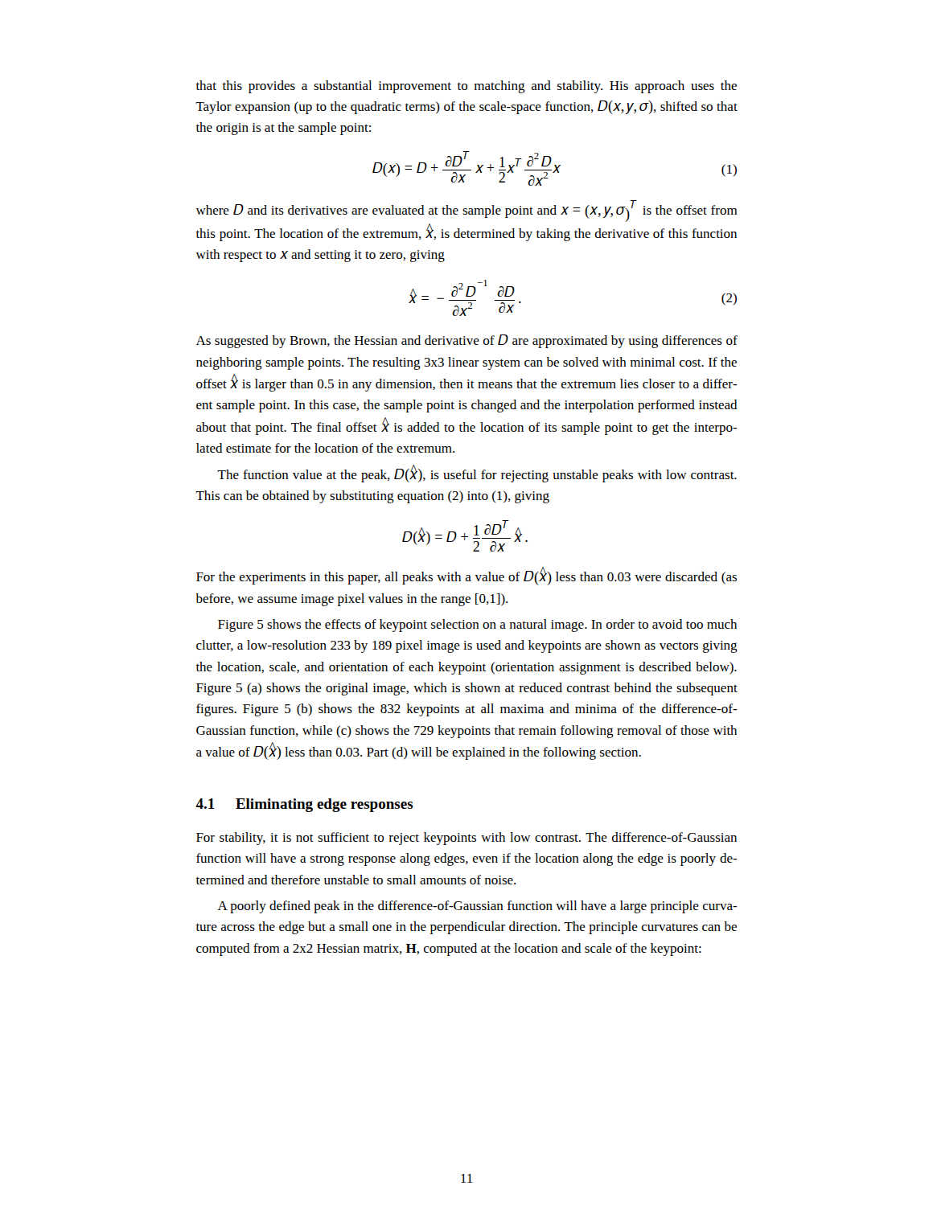that this provides a substantial improvement to matching and stability. His approach uses the Taylor expansion (up to the quadratic terms) of the scale-space function, D(x,y,σ), shifted so that the origin is at the sample point:
D(x) = D + ∂DT ∂x x + 12 xT ∂2D ∂x2 x (1)
where D and its derivatives are evaluated at the sample point and x=(x,y,σ)T is the offset from this point. The location of the extremum, x^, is determined by taking the derivative of this function with respect to x and setting it to zero, giving
x^ = − ∂2D ∂x2 −1 ∂D ∂x . (2)
As suggested by Brown, the Hessian and derivative of D are approximated by using differences of neighboring sample points. The resulting 3x3 linear system can be solved with minimal cost. If the offset x^ is larger than 0.5 in any dimension, then it means that the extremum lies closer to a different sample point. In this case, the sample point is changed and the interpolation performed instead about that point. The final offset x^ is added to the location of its sample point to get the interpolated estimate for the location of the extremum.
The function value at the peak, D(x^), is useful for rejecting unstable peaks with low contrast. This can be obtained by substituting equation (2) into (1), giving
D(x^) = D + 12 ∂DT ∂x x^ .
For the experiments in this paper, all peaks with a value of D(x^) less than 0.03 were discarded (as before, we assume image pixel values in the range [0,1]).
Figure 5 shows the effects of keypoint selection on a natural image. In order to avoid too much clutter, a low-resolution 233 by 189 pixel image is used and keypoints are shown as vectors giving the location, scale, and orientation of each keypoint (orientation assignment is described below). Figure 5 (a) shows the original image, which is shown at reduced contrast behind the subsequent figures. Figure 5 (b) shows the 832 keypoints at all maxima and minima of the difference-of-Gaussian function, while (c) shows the 729 keypoints that remain following removal of those with a value of D(x^) less than 0.03. Part (d) will be explained in the following section.
4.1 Eliminating edge responses
For stability, it is not sufficient to reject keypoints with low contrast. The difference-of-Gaussian function will have a strong response along edges, even if the location along the edge is poorly determined and therefore unstable to small amounts of noise.
A poorly defined peak in the difference-of-Gaussian function will have a large principle curvature across the edge but a small one in the perpendicular direction. The principle curvatures can be computed from a 2x2 Hessian matrix, H, computed at the location and scale of the keypoint:
11